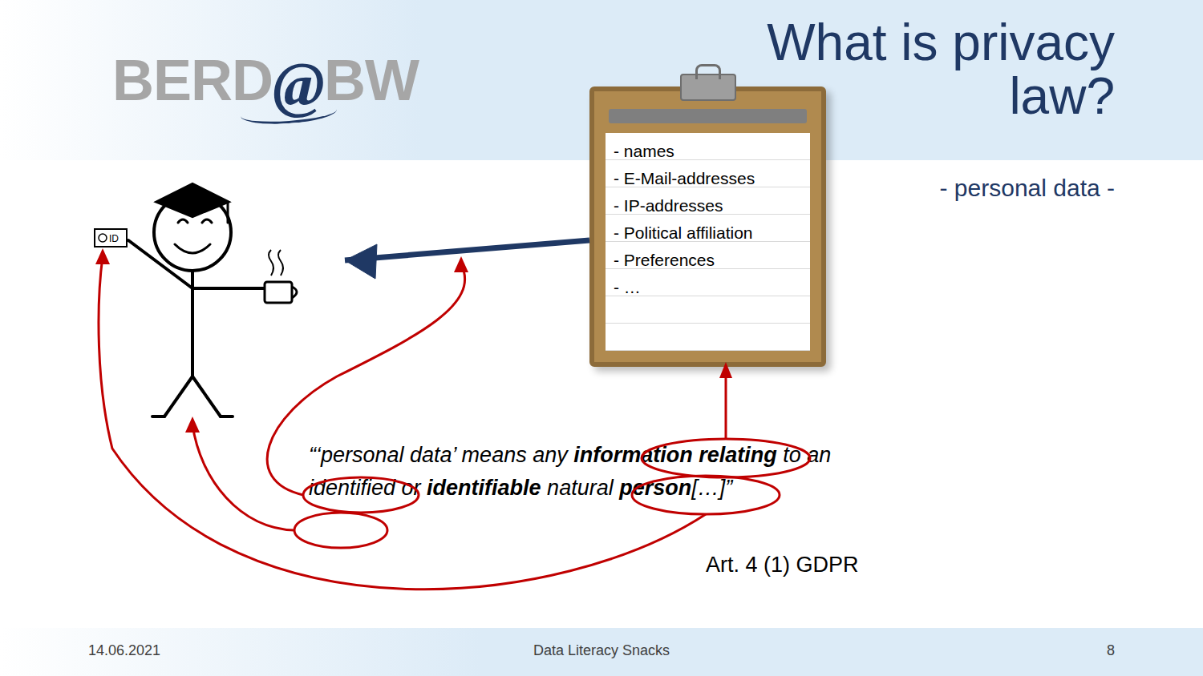BERD@BW
What is privacy law?
- personal data -
- names
- E-Mail-addresses
- IP-addresses
- Political affiliation
- Preferences
- …
“‘personal data’ means any information relating to an identified or identifiable natural person[…]”
Art. 4 (1) GDPR
ID
14.06.2021
Data Literacy Snacks
8